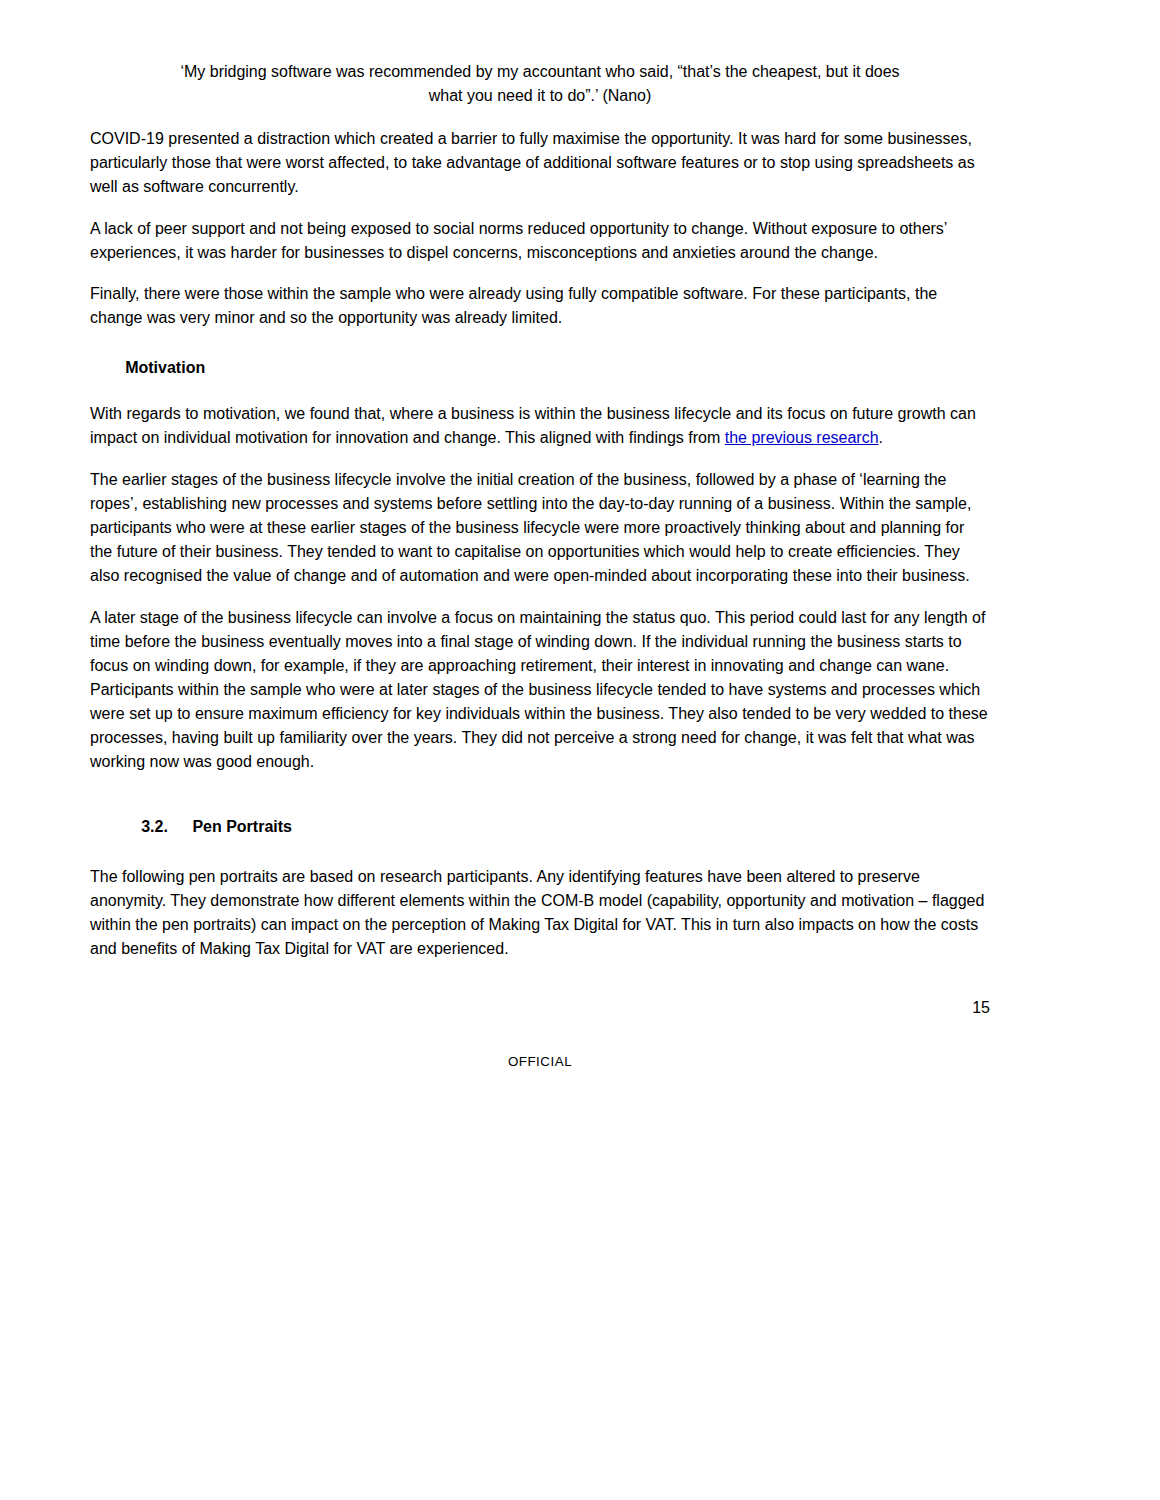‘My bridging software was recommended by my accountant who said, “that’s the cheapest, but it does what you need it to do”.’ (Nano)
COVID-19 presented a distraction which created a barrier to fully maximise the opportunity. It was hard for some businesses, particularly those that were worst affected, to take advantage of additional software features or to stop using spreadsheets as well as software concurrently.
A lack of peer support and not being exposed to social norms reduced opportunity to change. Without exposure to others’ experiences, it was harder for businesses to dispel concerns, misconceptions and anxieties around the change.
Finally, there were those within the sample who were already using fully compatible software. For these participants, the change was very minor and so the opportunity was already limited.
Motivation
With regards to motivation, we found that, where a business is within the business lifecycle and its focus on future growth can impact on individual motivation for innovation and change. This aligned with findings from the previous research.
The earlier stages of the business lifecycle involve the initial creation of the business, followed by a phase of ‘learning the ropes’, establishing new processes and systems before settling into the day-to-day running of a business. Within the sample, participants who were at these earlier stages of the business lifecycle were more proactively thinking about and planning for the future of their business. They tended to want to capitalise on opportunities which would help to create efficiencies. They also recognised the value of change and of automation and were open-minded about incorporating these into their business.
A later stage of the business lifecycle can involve a focus on maintaining the status quo. This period could last for any length of time before the business eventually moves into a final stage of winding down. If the individual running the business starts to focus on winding down, for example, if they are approaching retirement, their interest in innovating and change can wane. Participants within the sample who were at later stages of the business lifecycle tended to have systems and processes which were set up to ensure maximum efficiency for key individuals within the business. They also tended to be very wedded to these processes, having built up familiarity over the years. They did not perceive a strong need for change, it was felt that what was working now was good enough.
3.2. Pen Portraits
The following pen portraits are based on research participants. Any identifying features have been altered to preserve anonymity. They demonstrate how different elements within the COM-B model (capability, opportunity and motivation – flagged within the pen portraits) can impact on the perception of Making Tax Digital for VAT. This in turn also impacts on how the costs and benefits of Making Tax Digital for VAT are experienced.
15
OFFICIAL